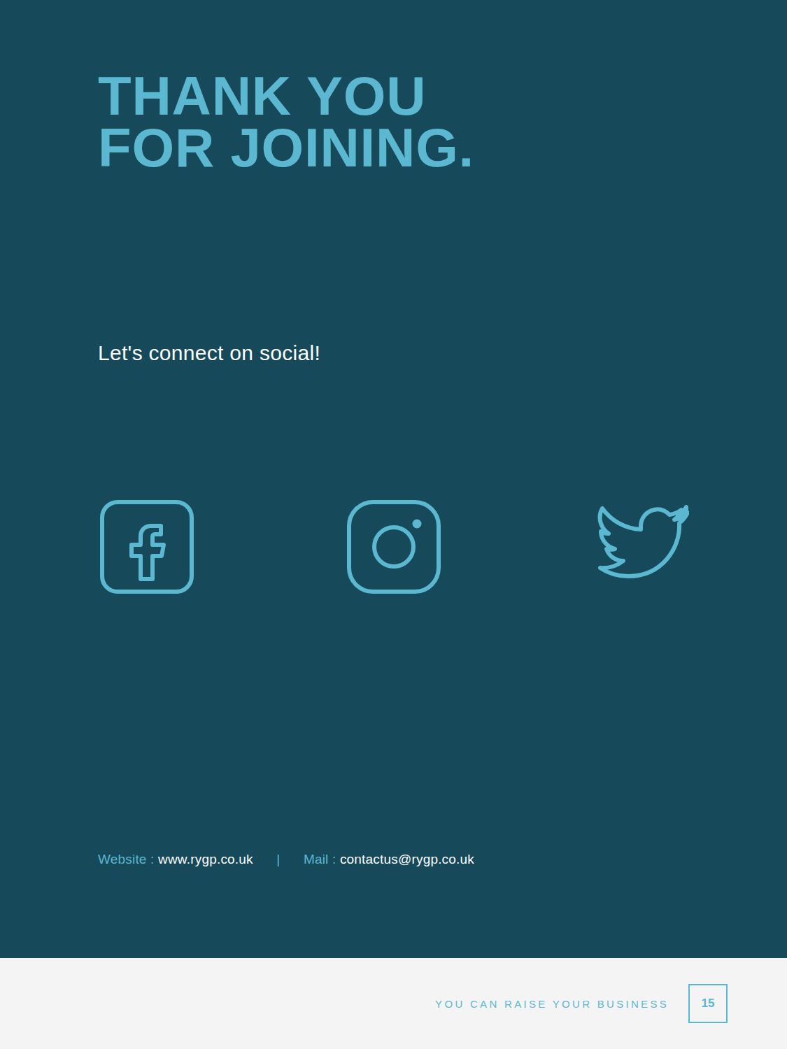Thank you
for joining.
Let's connect on social!
Website : www.rygp.co.uk | Mail : contactus@rygp.co.uk
You can raise your business 15